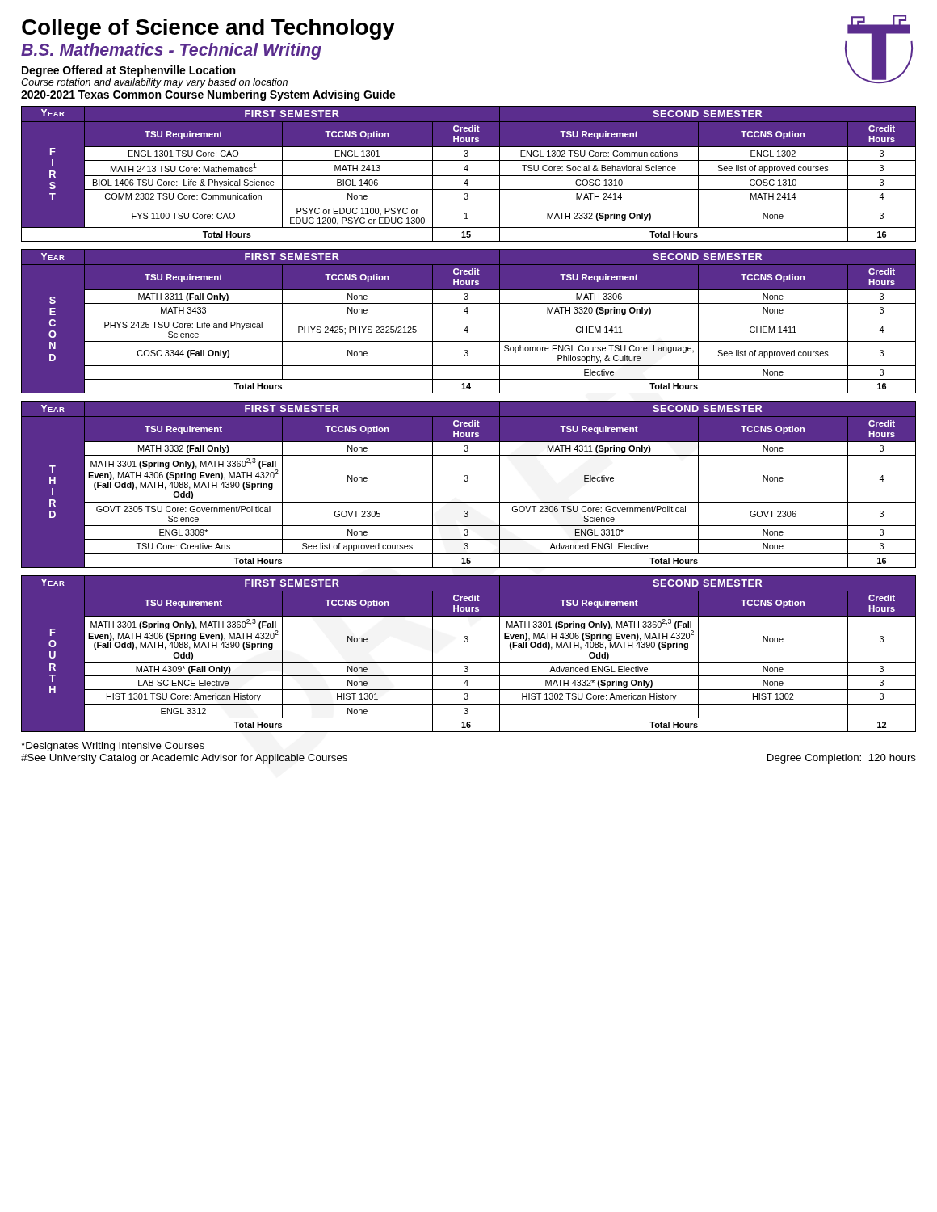DRAFT
College of Science and Technology
B.S. Mathematics - Technical Writing
Degree Offered at Stephenville Location
Course rotation and availability may vary based on location
2020-2021 Texas Common Course Numbering System Advising Guide
| Y EAR | FIRST SEMESTER | SECOND SEMESTER |
| F I R S T | TSU Requirement | TCCNS Option | Credit Hours | TSU Requirement | TCCNS Option | Credit Hours |
| ENGL 1301 TSU Core: CAO | ENGL 1301 | 3 | ENGL 1302 TSU Core: Communications | ENGL 1302 | 3 |
| MATH 2413 TSU Core: Mathematics 1 | MATH 2413 | 4 | TSU Core: Social & Behavioral Science | See list of approved courses | 3 |
| BIOL 1406 TSU Core: Life & Physical Science | BIOL 1406 | 4 | COSC 1310 | COSC 1310 | 3 |
| COMM 2302 TSU Core: Communication | None | 3 | MATH 2414 | MATH 2414 | 4 |
| FYS 1100 TSU Core: CAO | PSYC or EDUC 1100, PSYC or EDUC 1200, PSYC or EDUC 1300 | 1 | MATH 2332 (Spring Only) | None | 3 |
| Total Hours | 15 | Total Hours | 16 |
| Y EAR | FIRST SEMESTER | SECOND SEMESTER |
| S E C O N D | TSU Requirement | TCCNS Option | Credit Hours | TSU Requirement | TCCNS Option | Credit Hours |
| MATH 3311 (Fall Only) | None | 3 | MATH 3306 | None | 3 |
| MATH 3433 | None | 4 | MATH 3320 (Spring Only) | None | 3 |
| PHYS 2425 TSU Core: Life and Physical Science | PHYS 2425; PHYS 2325/2125 | 4 | CHEM 1411 | CHEM 1411 | 4 |
| COSC 3344 (Fall Only) | None | 3 | Sophomore ENGL Course TSU Core: Language, Philosophy, & Culture | See list of approved courses | 3 |
| | | | Elective | None | 3 |
| Total Hours | 14 | Total Hours | 16 |
| Y EAR | FIRST SEMESTER | SECOND SEMESTER |
| T H I R D | TSU Requirement | TCCNS Option | Credit Hours | TSU Requirement | TCCNS Option | Credit Hours |
| MATH 3332 (Fall Only) | None | 3 | MATH 4311 (Spring Only) | None | 3 |
| MATH 3301 (Spring Only) , MATH 3360 2,3 (Fall Even) , MATH 4306 (Spring Even) , MATH 4320 2 (Fall Odd) , MATH, 4088, MATH 4390 (Spring Odd) | None | 3 | Elective | None | 4 |
| GOVT 2305 TSU Core: Government/Political Science | GOVT 2305 | 3 | GOVT 2306 TSU Core: Government/Political Science | GOVT 2306 | 3 |
| ENGL 3309* | None | 3 | ENGL 3310* | None | 3 |
| TSU Core: Creative Arts | See list of approved courses | 3 | Advanced ENGL Elective | None | 3 |
| Total Hours | 15 | Total Hours | 16 |
| Y EAR | FIRST SEMESTER | SECOND SEMESTER |
| F O U R T H | TSU Requirement | TCCNS Option | Credit Hours | TSU Requirement | TCCNS Option | Credit Hours |
| MATH 3301 (Spring Only) , MATH 3360 2,3 (Fall Even) , MATH 4306 (Spring Even) , MATH 4320 2 (Fall Odd) , MATH, 4088, MATH 4390 (Spring Odd) | None | 3 | MATH 3301 (Spring Only) , MATH 3360 2,3 (Fall Even) , MATH 4306 (Spring Even) , MATH 4320 2 (Fall Odd) , MATH, 4088, MATH 4390 (Spring Odd) | None | 3 |
| MATH 4309* (Fall Only) | None | 3 | Advanced ENGL Elective | None | 3 |
| LAB SCIENCE Elective | None | 4 | MATH 4332* (Spring Only) | None | 3 |
| HIST 1301 TSU Core: American History | HIST 1301 | 3 | HIST 1302 TSU Core: American History | HIST 1302 | 3 |
| ENGL 3312 | None | 3 | | | |
| Total Hours | 16 | Total Hours | 12 |
*Designates Writing Intensive Courses
#See University Catalog or Academic Advisor for Applicable Courses
Degree Completion: 120 hours